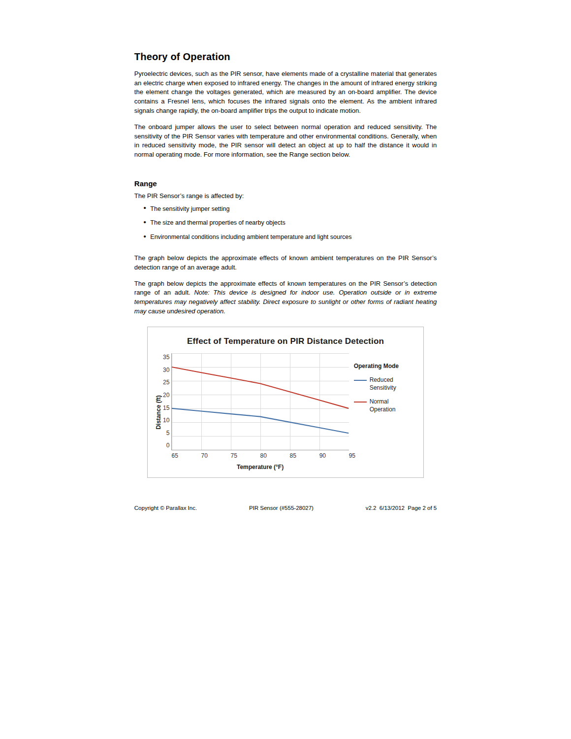Theory of Operation
Pyroelectric devices, such as the PIR sensor, have elements made of a crystalline material that generates an electric charge when exposed to infrared energy. The changes in the amount of infrared energy striking the element change the voltages generated, which are measured by an on-board amplifier. The device contains a Fresnel lens, which focuses the infrared signals onto the element. As the ambient infrared signals change rapidly, the on-board amplifier trips the output to indicate motion.
The onboard jumper allows the user to select between normal operation and reduced sensitivity. The sensitivity of the PIR Sensor varies with temperature and other environmental conditions. Generally, when in reduced sensitivity mode, the PIR sensor will detect an object at up to half the distance it would in normal operating mode. For more information, see the Range section below.
Range
The PIR Sensor’s range is affected by:
The sensitivity jumper setting
The size and thermal properties of nearby objects
Environmental conditions including ambient temperature and light sources
The graph below depicts the approximate effects of known ambient temperatures on the PIR Sensor’s detection range of an average adult.
The graph below depicts the approximate effects of known temperatures on the PIR Sensor’s detection range of an adult. Note: This device is designed for indoor use. Operation outside or in extreme temperatures may negatively affect stability. Direct exposure to sunlight or other forms of radiant heating may cause undesired operation.
Effect of Temperature on PIR Distance Detection
Distance (ft)
35 30 25 20 15 10 5 0
65 70 75 80 85 90 95
Temperature (°F)
Operating Mode
Reduced
Sensitivity
Normal
Operation
Copyright © Parallax Inc.
PIR Sensor (#555-28027)
v2.2 6/13/2012 Page 2 of 5